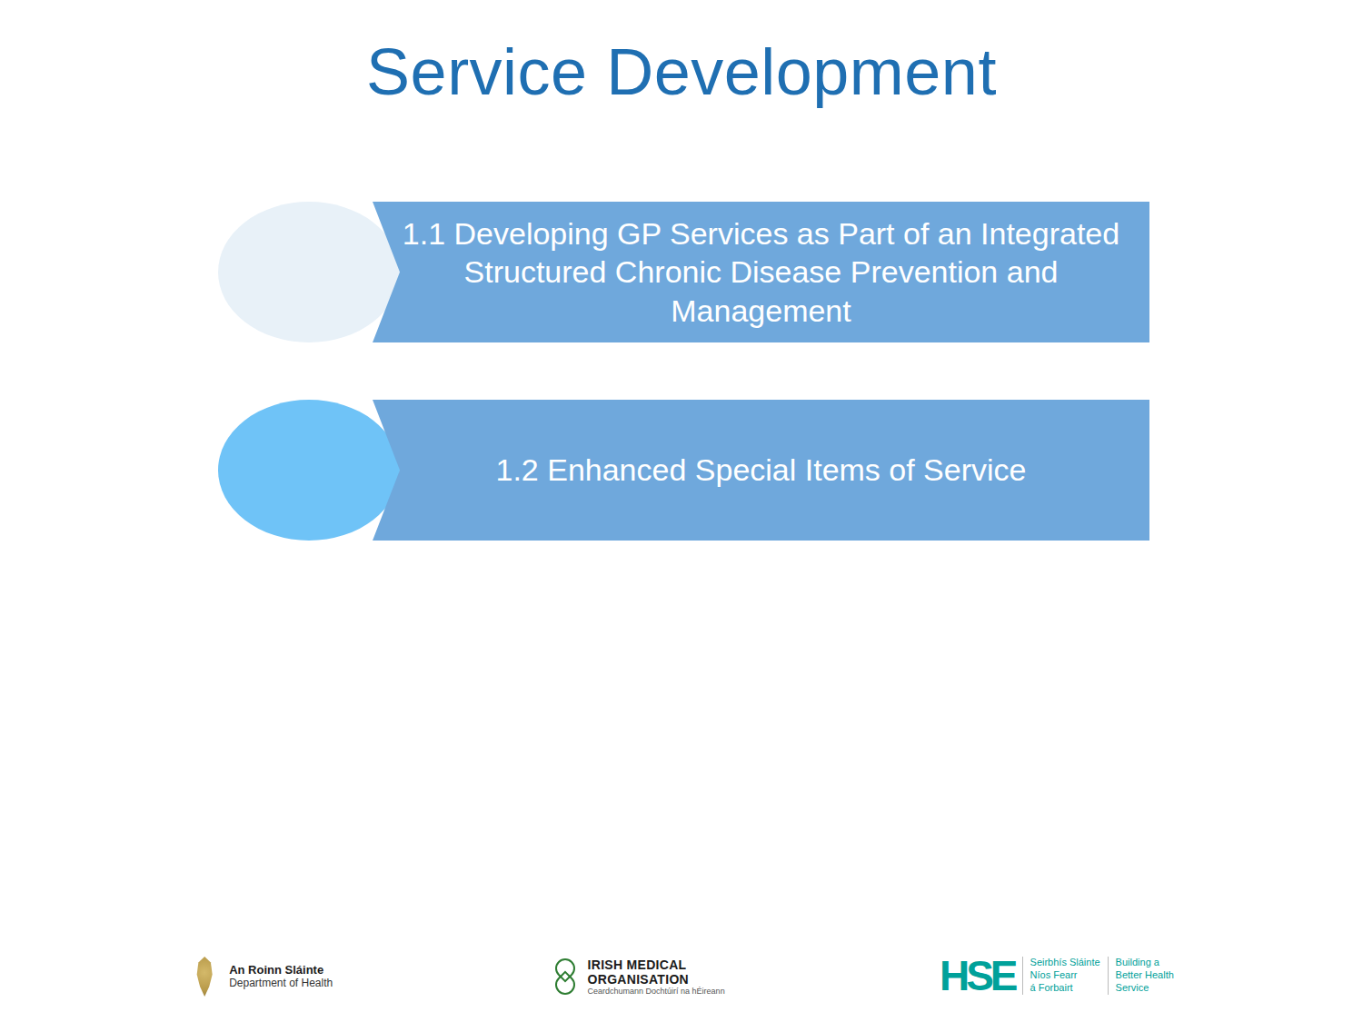Service Development
1.1 Developing GP Services as Part of an Integrated Structured Chronic Disease Prevention and Management
1.2 Enhanced Special Items of Service
An Roinn Sláinte
Department of Health
IRISH MEDICAL
ORGANISATION
Ceardchumann Dochtúirí na hÉireann
HSE
Seirbhís Sláinte
Níos Fearr
á Forbairt
Building a
Better Health
Service